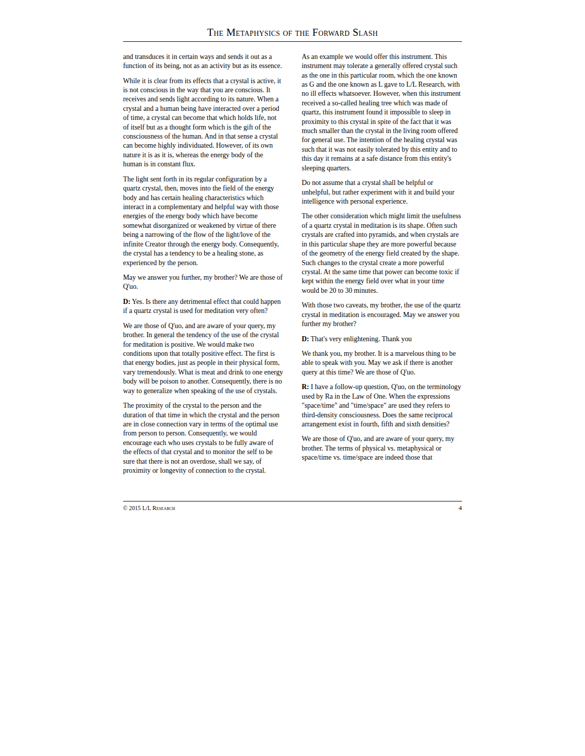The Metaphysics of the Forward Slash
and transduces it in certain ways and sends it out as a function of its being, not as an activity but as its essence.
While it is clear from its effects that a crystal is active, it is not conscious in the way that you are conscious. It receives and sends light according to its nature. When a crystal and a human being have interacted over a period of time, a crystal can become that which holds life, not of itself but as a thought form which is the gift of the consciousness of the human. And in that sense a crystal can become highly individuated. However, of its own nature it is as it is, whereas the energy body of the human is in constant flux.
The light sent forth in its regular configuration by a quartz crystal, then, moves into the field of the energy body and has certain healing characteristics which interact in a complementary and helpful way with those energies of the energy body which have become somewhat disorganized or weakened by virtue of there being a narrowing of the flow of the light/love of the infinite Creator through the energy body. Consequently, the crystal has a tendency to be a healing stone, as experienced by the person.
May we answer you further, my brother? We are those of Q'uo.
D: Yes. Is there any detrimental effect that could happen if a quartz crystal is used for meditation very often?
We are those of Q'uo, and are aware of your query, my brother. In general the tendency of the use of the crystal for meditation is positive. We would make two conditions upon that totally positive effect. The first is that energy bodies, just as people in their physical form, vary tremendously. What is meat and drink to one energy body will be poison to another. Consequently, there is no way to generalize when speaking of the use of crystals.
The proximity of the crystal to the person and the duration of that time in which the crystal and the person are in close connection vary in terms of the optimal use from person to person. Consequently, we would encourage each who uses crystals to be fully aware of the effects of that crystal and to monitor the self to be sure that there is not an overdose, shall we say, of proximity or longevity of connection to the crystal.
As an example we would offer this instrument. This instrument may tolerate a generally offered crystal such as the one in this particular room, which the one known as G and the one known as L gave to L/L Research, with no ill effects whatsoever. However, when this instrument received a so-called healing tree which was made of quartz, this instrument found it impossible to sleep in proximity to this crystal in spite of the fact that it was much smaller than the crystal in the living room offered for general use. The intention of the healing crystal was such that it was not easily tolerated by this entity and to this day it remains at a safe distance from this entity's sleeping quarters.
Do not assume that a crystal shall be helpful or unhelpful, but rather experiment with it and build your intelligence with personal experience.
The other consideration which might limit the usefulness of a quartz crystal in meditation is its shape. Often such crystals are crafted into pyramids, and when crystals are in this particular shape they are more powerful because of the geometry of the energy field created by the shape. Such changes to the crystal create a more powerful crystal. At the same time that power can become toxic if kept within the energy field over what in your time would be 20 to 30 minutes.
With those two caveats, my brother, the use of the quartz crystal in meditation is encouraged. May we answer you further my brother?
D: That's very enlightening. Thank you
We thank you, my brother. It is a marvelous thing to be able to speak with you. May we ask if there is another query at this time? We are those of Q'uo.
R: I have a follow-up question, Q'uo, on the terminology used by Ra in the Law of One. When the expressions "space/time" and "time/space" are used they refers to third-density consciousness. Does the same reciprocal arrangement exist in fourth, fifth and sixth densities?
We are those of Q'uo, and are aware of your query, my brother. The terms of physical vs. metaphysical or space/time vs. time/space are indeed those that
© 2015 L/L Research 4